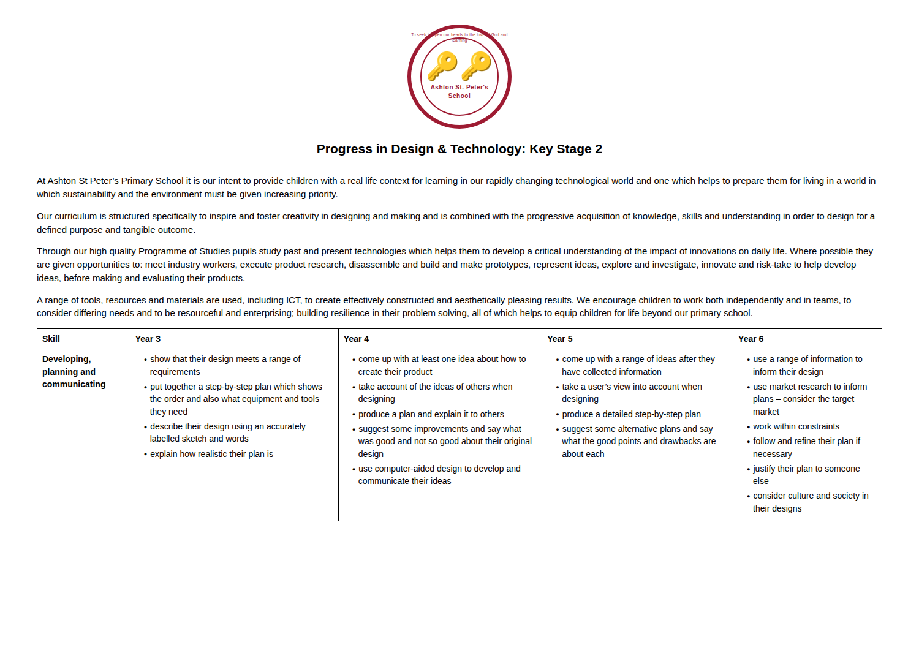To seek to open our hearts to the love of God and learning
🔑🔑
Ashton St. Peter's School
Progress in Design & Technology: Key Stage 2
At Ashton St Peter’s Primary School it is our intent to provide children with a real life context for learning in our rapidly changing technological world and one which helps to prepare them for living in a world in which sustainability and the environment must be given increasing priority.
Our curriculum is structured specifically to inspire and foster creativity in designing and making and is combined with the progressive acquisition of knowledge, skills and understanding in order to design for a defined purpose and tangible outcome.
Through our high quality Programme of Studies pupils study past and present technologies which helps them to develop a critical understanding of the impact of innovations on daily life. Where possible they are given opportunities to: meet industry workers, execute product research, disassemble and build and make prototypes, represent ideas, explore and investigate, innovate and risk-take to help develop ideas, before making and evaluating their products.
A range of tools, resources and materials are used, including ICT, to create effectively constructed and aesthetically pleasing results. We encourage children to work both independently and in teams, to consider differing needs and to be resourceful and enterprising; building resilience in their problem solving, all of which helps to equip children for life beyond our primary school.
| Skill | Year 3 | Year 4 | Year 5 | Year 6 |
| --- | --- | --- | --- | --- |
| Developing, planning and communicating | show that their design meets a range of requirements put together a step-by-step plan which shows the order and also what equipment and tools they need describe their design using an accurately labelled sketch and words explain how realistic their plan is | come up with at least one idea about how to create their product take account of the ideas of others when designing produce a plan and explain it to others suggest some improvements and say what was good and not so good about their original design use computer-aided design to develop and communicate their ideas | come up with a range of ideas after they have collected information take a user’s view into account when designing produce a detailed step-by-step plan suggest some alternative plans and say what the good points and drawbacks are about each | use a range of information to inform their design use market research to inform plans – consider the target market work within constraints follow and refine their plan if necessary justify their plan to someone else consider culture and society in their designs |